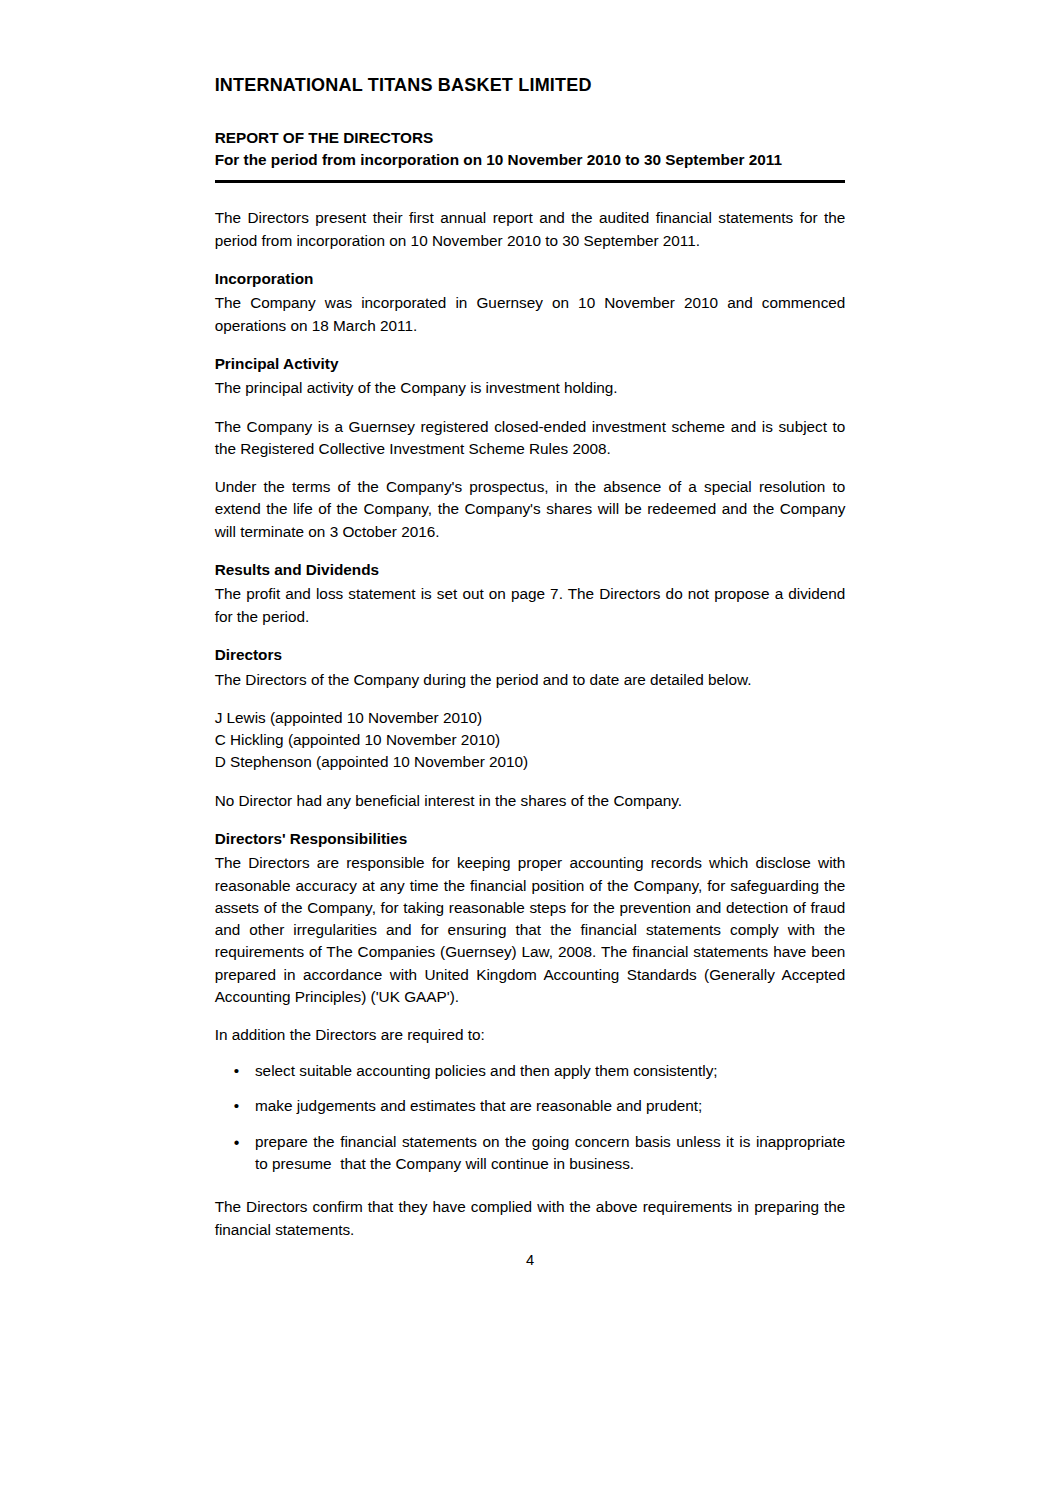INTERNATIONAL TITANS BASKET LIMITED
REPORT OF THE DIRECTORS For the period from incorporation on 10 November 2010 to 30 September 2011
The Directors present their first annual report and the audited financial statements for the period from incorporation on 10 November 2010 to 30 September 2011.
Incorporation
The Company was incorporated in Guernsey on 10 November 2010 and commenced operations on 18 March 2011.
Principal Activity
The principal activity of the Company is investment holding.
The Company is a Guernsey registered closed-ended investment scheme and is subject to the Registered Collective Investment Scheme Rules 2008.
Under the terms of the Company's prospectus, in the absence of a special resolution to extend the life of the Company, the Company's shares will be redeemed and the Company will terminate on 3 October 2016.
Results and Dividends
The profit and loss statement is set out on page 7. The Directors do not propose a dividend for the period.
Directors
The Directors of the Company during the period and to date are detailed below.
J Lewis (appointed 10 November 2010)
C Hickling (appointed 10 November 2010)
D Stephenson (appointed 10 November 2010)
No Director had any beneficial interest in the shares of the Company.
Directors' Responsibilities
The Directors are responsible for keeping proper accounting records which disclose with reasonable accuracy at any time the financial position of the Company, for safeguarding the assets of the Company, for taking reasonable steps for the prevention and detection of fraud and other irregularities and for ensuring that the financial statements comply with the requirements of The Companies (Guernsey) Law, 2008. The financial statements have been prepared in accordance with United Kingdom Accounting Standards (Generally Accepted Accounting Principles) ('UK GAAP').
In addition the Directors are required to:
select suitable accounting policies and then apply them consistently;
make judgements and estimates that are reasonable and prudent;
prepare the financial statements on the going concern basis unless it is inappropriate to presume that the Company will continue in business.
The Directors confirm that they have complied with the above requirements in preparing the financial statements.
4